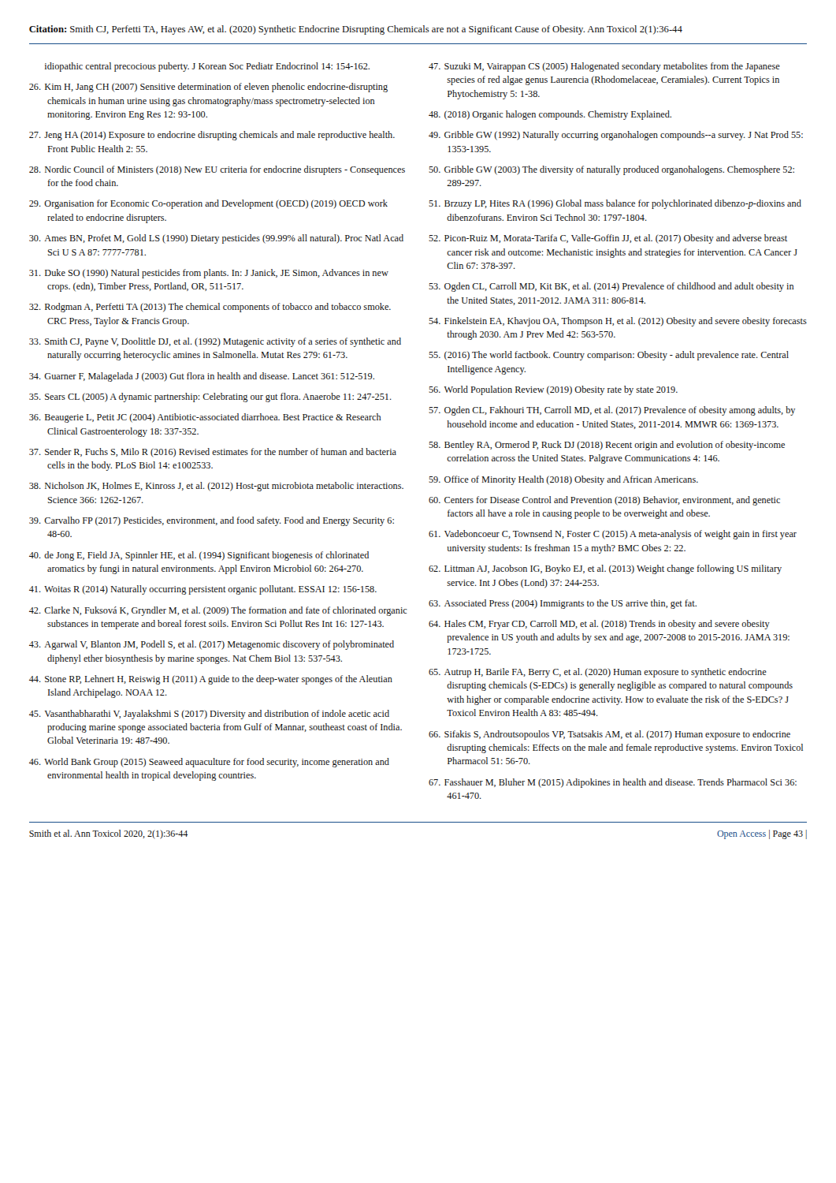Citation: Smith CJ, Perfetti TA, Hayes AW, et al. (2020) Synthetic Endocrine Disrupting Chemicals are not a Significant Cause of Obesity. Ann Toxicol 2(1):36-44
idiopathic central precocious puberty. J Korean Soc Pediatr Endocrinol 14: 154-162.
26. Kim H, Jang CH (2007) Sensitive determination of eleven phenolic endocrine-disrupting chemicals in human urine using gas chromatography/mass spectrometry-selected ion monitoring. Environ Eng Res 12: 93-100.
27. Jeng HA (2014) Exposure to endocrine disrupting chemicals and male reproductive health. Front Public Health 2: 55.
28. Nordic Council of Ministers (2018) New EU criteria for endocrine disrupters - Consequences for the food chain.
29. Organisation for Economic Co-operation and Development (OECD) (2019) OECD work related to endocrine disrupters.
30. Ames BN, Profet M, Gold LS (1990) Dietary pesticides (99.99% all natural). Proc Natl Acad Sci U S A 87: 7777-7781.
31. Duke SO (1990) Natural pesticides from plants. In: J Janick, JE Simon, Advances in new crops. (edn), Timber Press, Portland, OR, 511-517.
32. Rodgman A, Perfetti TA (2013) The chemical components of tobacco and tobacco smoke. CRC Press, Taylor & Francis Group.
33. Smith CJ, Payne V, Doolittle DJ, et al. (1992) Mutagenic activity of a series of synthetic and naturally occurring heterocyclic amines in Salmonella. Mutat Res 279: 61-73.
34. Guarner F, Malagelada J (2003) Gut flora in health and disease. Lancet 361: 512-519.
35. Sears CL (2005) A dynamic partnership: Celebrating our gut flora. Anaerobe 11: 247-251.
36. Beaugerie L, Petit JC (2004) Antibiotic-associated diarrhoea. Best Practice & Research Clinical Gastroenterology 18: 337-352.
37. Sender R, Fuchs S, Milo R (2016) Revised estimates for the number of human and bacteria cells in the body. PLoS Biol 14: e1002533.
38. Nicholson JK, Holmes E, Kinross J, et al. (2012) Host-gut microbiota metabolic interactions. Science 366: 1262-1267.
39. Carvalho FP (2017) Pesticides, environment, and food safety. Food and Energy Security 6: 48-60.
40. de Jong E, Field JA, Spinnler HE, et al. (1994) Significant biogenesis of chlorinated aromatics by fungi in natural environments. Appl Environ Microbiol 60: 264-270.
41. Woitas R (2014) Naturally occurring persistent organic pollutant. ESSAI 12: 156-158.
42. Clarke N, Fuksová K, Gryndler M, et al. (2009) The formation and fate of chlorinated organic substances in temperate and boreal forest soils. Environ Sci Pollut Res Int 16: 127-143.
43. Agarwal V, Blanton JM, Podell S, et al. (2017) Metagenomic discovery of polybrominated diphenyl ether biosynthesis by marine sponges. Nat Chem Biol 13: 537-543.
44. Stone RP, Lehnert H, Reiswig H (2011) A guide to the deep-water sponges of the Aleutian Island Archipelago. NOAA 12.
45. Vasanthabharathi V, Jayalakshmi S (2017) Diversity and distribution of indole acetic acid producing marine sponge associated bacteria from Gulf of Mannar, southeast coast of India. Global Veterinaria 19: 487-490.
46. World Bank Group (2015) Seaweed aquaculture for food security, income generation and environmental health in tropical developing countries.
47. Suzuki M, Vairappan CS (2005) Halogenated secondary metabolites from the Japanese species of red algae genus Laurencia (Rhodomelaceae, Ceramiales). Current Topics in Phytochemistry 5: 1-38.
48.(2018) Organic halogen compounds. Chemistry Explained.
49. Gribble GW (1992) Naturally occurring organohalogen compounds--a survey. J Nat Prod 55: 1353-1395.
50. Gribble GW (2003) The diversity of naturally produced organohalogens. Chemosphere 52: 289-297.
51. Brzuzy LP, Hites RA (1996) Global mass balance for polychlorinated dibenzo-p-dioxins and dibenzofurans. Environ Sci Technol 30: 1797-1804.
52. Picon-Ruiz M, Morata-Tarifa C, Valle-Goffin JJ, et al. (2017) Obesity and adverse breast cancer risk and outcome: Mechanistic insights and strategies for intervention. CA Cancer J Clin 67: 378-397.
53. Ogden CL, Carroll MD, Kit BK, et al. (2014) Prevalence of childhood and adult obesity in the United States, 2011-2012. JAMA 311: 806-814.
54. Finkelstein EA, Khavjou OA, Thompson H, et al. (2012) Obesity and severe obesity forecasts through 2030. Am J Prev Med 42: 563-570.
55.(2016) The world factbook. Country comparison: Obesity - adult prevalence rate. Central Intelligence Agency.
56. World Population Review (2019) Obesity rate by state 2019.
57. Ogden CL, Fakhouri TH, Carroll MD, et al. (2017) Prevalence of obesity among adults, by household income and education - United States, 2011-2014. MMWR 66: 1369-1373.
58. Bentley RA, Ormerod P, Ruck DJ (2018) Recent origin and evolution of obesity-income correlation across the United States. Palgrave Communications 4: 146.
59. Office of Minority Health (2018) Obesity and African Americans.
60. Centers for Disease Control and Prevention (2018) Behavior, environment, and genetic factors all have a role in causing people to be overweight and obese.
61. Vadeboncoeur C, Townsend N, Foster C (2015) A meta-analysis of weight gain in first year university students: Is freshman 15 a myth? BMC Obes 2: 22.
62. Littman AJ, Jacobson IG, Boyko EJ, et al. (2013) Weight change following US military service. Int J Obes (Lond) 37: 244-253.
63. Associated Press (2004) Immigrants to the US arrive thin, get fat.
64. Hales CM, Fryar CD, Carroll MD, et al. (2018) Trends in obesity and severe obesity prevalence in US youth and adults by sex and age, 2007-2008 to 2015-2016. JAMA 319: 1723-1725.
65. Autrup H, Barile FA, Berry C, et al. (2020) Human exposure to synthetic endocrine disrupting chemicals (S-EDCs) is generally negligible as compared to natural compounds with higher or comparable endocrine activity. How to evaluate the risk of the S-EDCs? J Toxicol Environ Health A 83: 485-494.
66. Sifakis S, Androutsopoulos VP, Tsatsakis AM, et al. (2017) Human exposure to endocrine disrupting chemicals: Effects on the male and female reproductive systems. Environ Toxicol Pharmacol 51: 56-70.
67. Fasshauer M, Bluher M (2015) Adipokines in health and disease. Trends Pharmacol Sci 36: 461-470.
Smith et al. Ann Toxicol 2020, 2(1):36-44
Open Access | Page 43 |